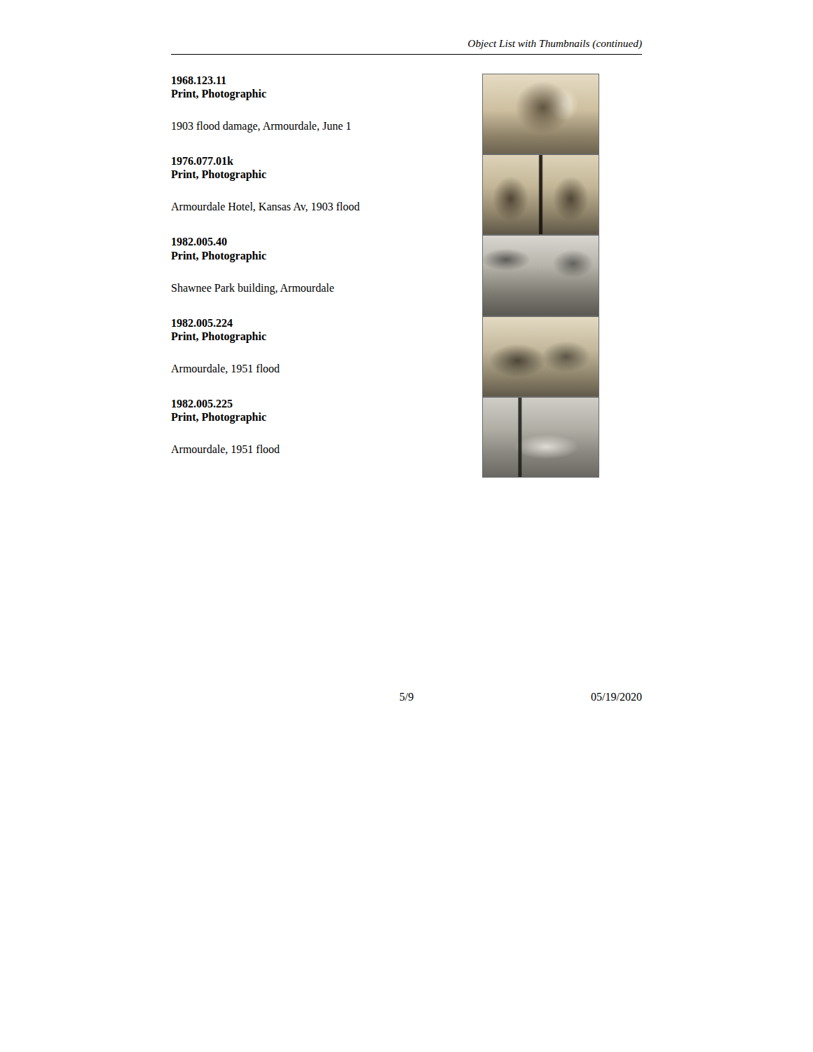Object List with Thumbnails (continued)
| 1968.123.11 Print, Photographic 1903 flood damage, Armourdale, June 1 | |
| 1976.077.01k Print, Photographic Armourdale Hotel, Kansas Av, 1903 flood | |
| 1982.005.40 Print, Photographic Shawnee Park building, Armourdale | |
| 1982.005.224 Print, Photographic Armourdale, 1951 flood | |
| 1982.005.225 Print, Photographic Armourdale, 1951 flood | |
5/9
05/19/2020